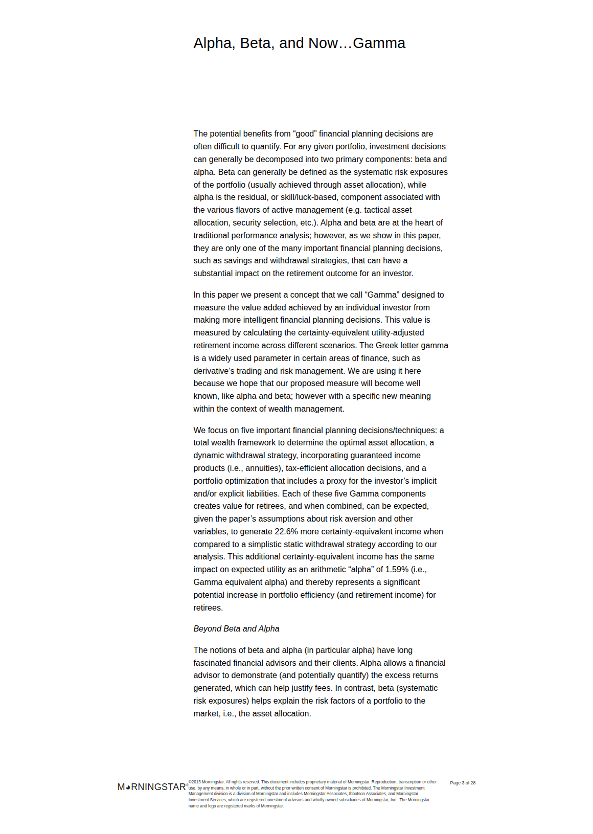Alpha, Beta, and Now…Gamma
The potential benefits from “good” financial planning decisions are often difficult to quantify. For any given portfolio, investment decisions can generally be decomposed into two primary components: beta and alpha. Beta can generally be defined as the systematic risk exposures of the portfolio (usually achieved through asset allocation), while alpha is the residual, or skill/luck-based, component associated with the various flavors of active management (e.g. tactical asset allocation, security selection, etc.). Alpha and beta are at the heart of traditional performance analysis; however, as we show in this paper, they are only one of the many important financial planning decisions, such as savings and withdrawal strategies, that can have a substantial impact on the retirement outcome for an investor.
In this paper we present a concept that we call “Gamma” designed to measure the value added achieved by an individual investor from making more intelligent financial planning decisions. This value is measured by calculating the certainty-equivalent utility-adjusted retirement income across different scenarios. The Greek letter gamma is a widely used parameter in certain areas of finance, such as derivative’s trading and risk management. We are using it here because we hope that our proposed measure will become well known, like alpha and beta; however with a specific new meaning within the context of wealth management.
We focus on five important financial planning decisions/techniques: a total wealth framework to determine the optimal asset allocation, a dynamic withdrawal strategy, incorporating guaranteed income products (i.e., annuities), tax-efficient allocation decisions, and a portfolio optimization that includes a proxy for the investor’s implicit and/or explicit liabilities. Each of these five Gamma components creates value for retirees, and when combined, can be expected, given the paper’s assumptions about risk aversion and other variables, to generate 22.6% more certainty-equivalent income when compared to a simplistic static withdrawal strategy according to our analysis. This additional certainty-equivalent income has the same impact on expected utility as an arithmetic “alpha” of 1.59% (i.e., Gamma equivalent alpha) and thereby represents a significant potential increase in portfolio efficiency (and retirement income) for retirees.
Beyond Beta and Alpha
The notions of beta and alpha (in particular alpha) have long fascinated financial advisors and their clients. Alpha allows a financial advisor to demonstrate (and potentially quantify) the excess returns generated, which can help justify fees. In contrast, beta (systematic risk exposures) helps explain the risk factors of a portfolio to the market, i.e., the asset allocation.
M◕RNINGSTAR®
©2013 Morningstar. All rights reserved. This document includes proprietary material of Morningstar. Reproduction, transcription or other use, by any means, in whole or in part, without the prior written consent of Morningstar is prohibited. The Morningstar Investment Management division is a division of Morningstar and includes Morningstar Associates, Ibbotson Associates, and Morningstar Investment Services, which are registered investment advisors and wholly owned subsidiaries of Morningstar, Inc. The Morningstar name and logo are registered marks of Morningstar.
Page 3 of 28